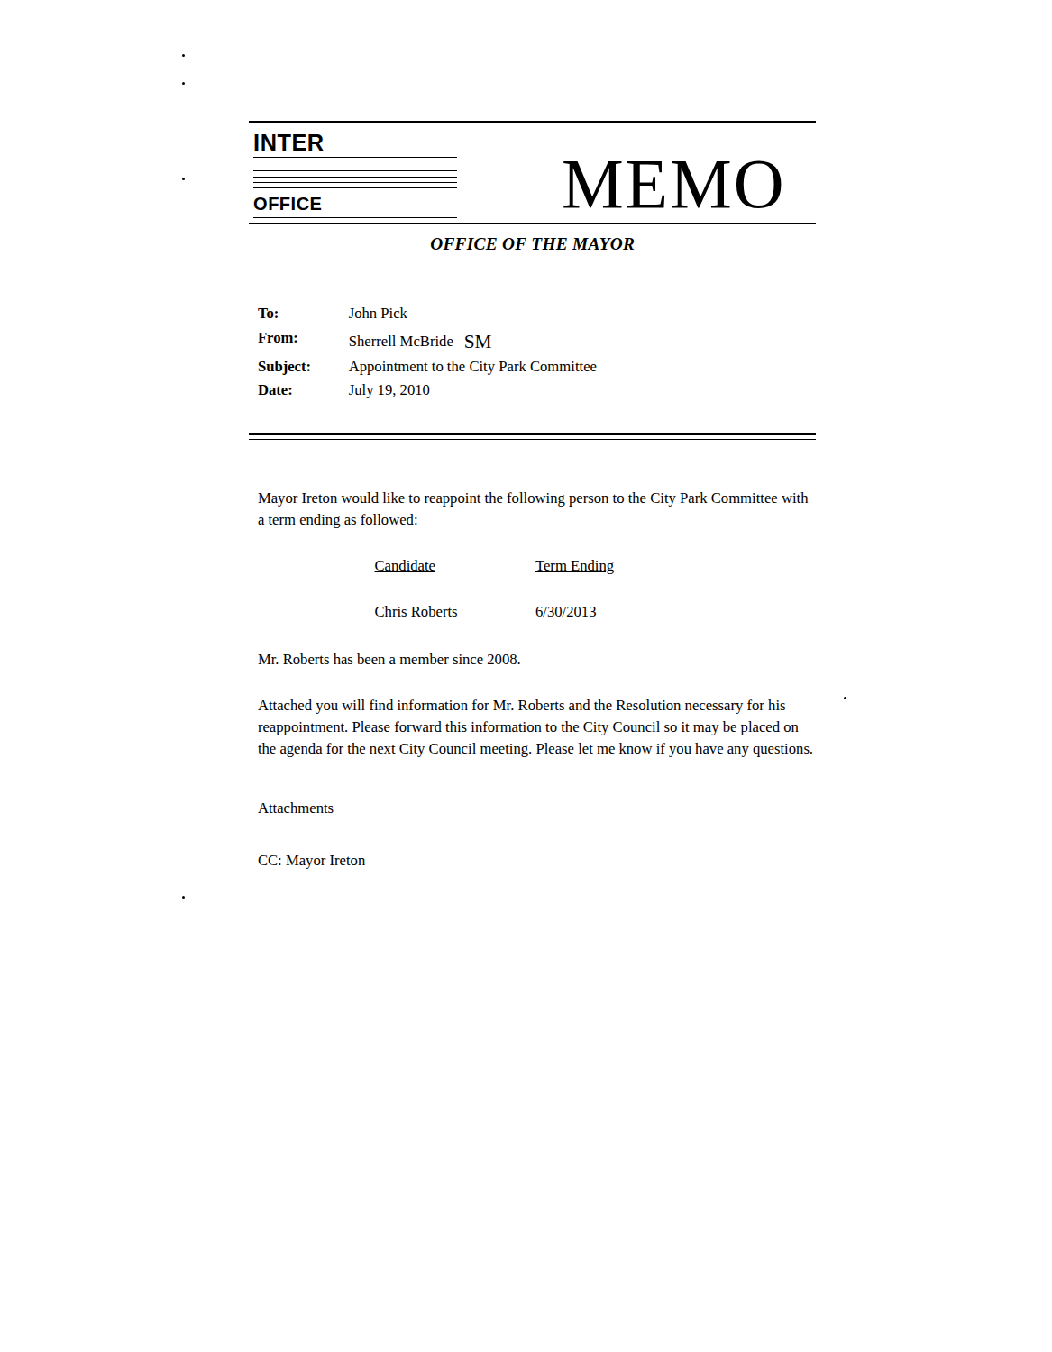INTER
OFFICE
MEMO
OFFICE OF THE MAYOR
| To: | John Pick |
| From: | Sherrell McBride SM |
| Subject: | Appointment to the City Park Committee |
| Date: | July 19, 2010 |
Mayor Ireton would like to reappoint the following person to the City Park Committee with a term ending as followed:
| Candidate | Term Ending |
| --- | --- |
| Chris Roberts | 6/30/2013 |
Mr. Roberts has been a member since 2008.
Attached you will find information for Mr. Roberts and the Resolution necessary for his reappointment. Please forward this information to the City Council so it may be placed on the agenda for the next City Council meeting. Please let me know if you have any questions.
Attachments
CC: Mayor Ireton